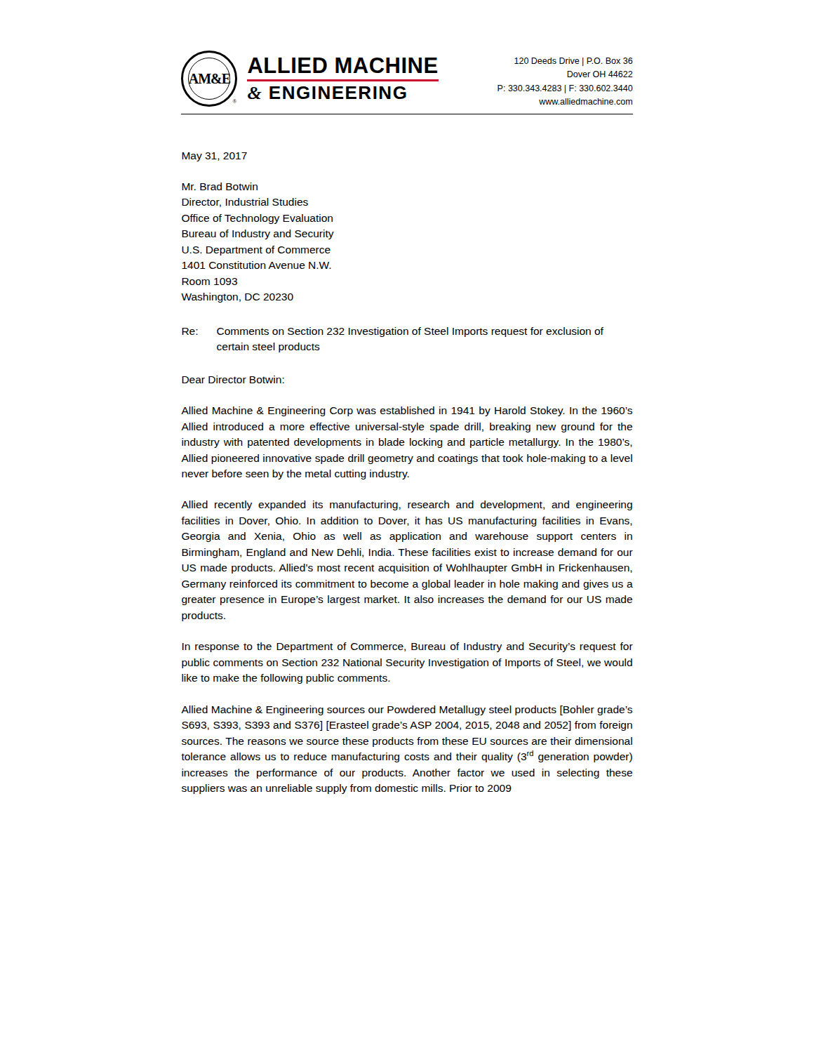AM&E
®
ALLIED MACHINE
& ENGINEERING
120 Deeds Drive | P.O. Box 36
Dover OH 44622
P: 330.343.4283 | F: 330.602.3440
www.alliedmachine.com
May 31, 2017
Mr. Brad Botwin
Director, Industrial Studies
Office of Technology Evaluation
Bureau of Industry and Security
U.S. Department of Commerce
1401 Constitution Avenue N.W.
Room 1093
Washington, DC 20230
Re:
Comments on Section 232 Investigation of Steel Imports request for exclusion of certain steel products
Dear Director Botwin:
Allied Machine & Engineering Corp was established in 1941 by Harold Stokey. In the 1960’s Allied introduced a more effective universal-style spade drill, breaking new ground for the industry with patented developments in blade locking and particle metallurgy. In the 1980’s, Allied pioneered innovative spade drill geometry and coatings that took hole-making to a level never before seen by the metal cutting industry.
Allied recently expanded its manufacturing, research and development, and engineering facilities in Dover, Ohio. In addition to Dover, it has US manufacturing facilities in Evans, Georgia and Xenia, Ohio as well as application and warehouse support centers in Birmingham, England and New Dehli, India. These facilities exist to increase demand for our US made products. Allied’s most recent acquisition of Wohlhaupter GmbH in Frickenhausen, Germany reinforced its commitment to become a global leader in hole making and gives us a greater presence in Europe’s largest market. It also increases the demand for our US made products.
In response to the Department of Commerce, Bureau of Industry and Security’s request for public comments on Section 232 National Security Investigation of Imports of Steel, we would like to make the following public comments.
Allied Machine & Engineering sources our Powdered Metallugy steel products [Bohler grade’s S693, S393, S393 and S376] [Erasteel grade’s ASP 2004, 2015, 2048 and 2052] from foreign sources. The reasons we source these products from these EU sources are their dimensional tolerance allows us to reduce manufacturing costs and their quality (3rd generation powder) increases the performance of our products. Another factor we used in selecting these suppliers was an unreliable supply from domestic mills. Prior to 2009